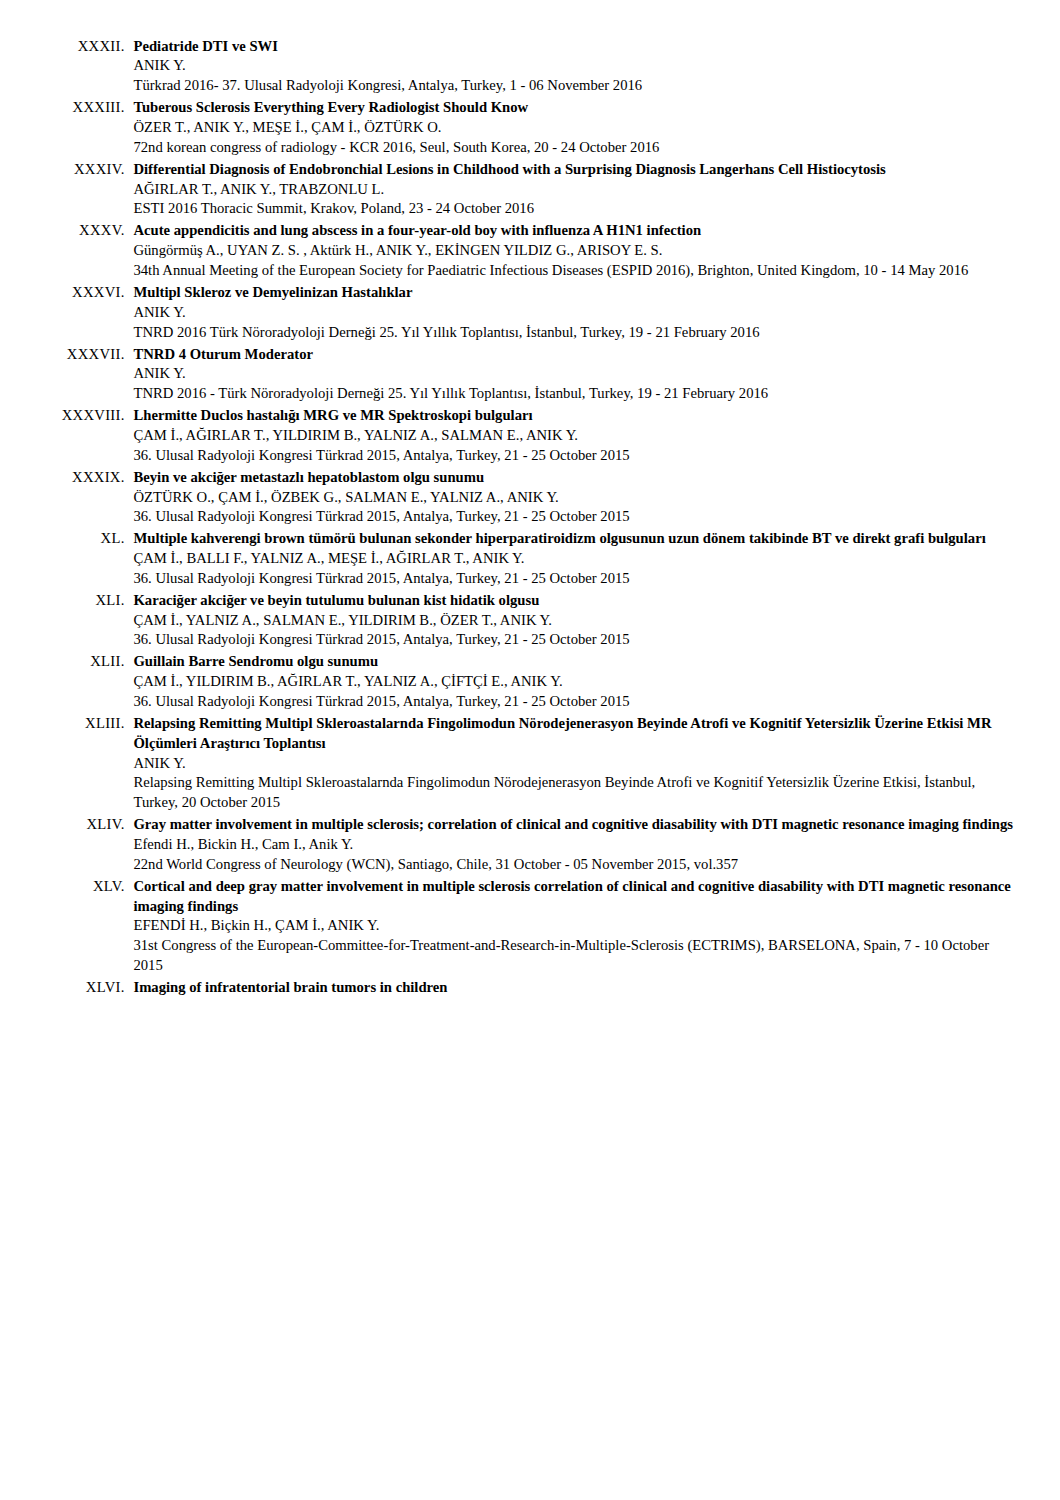XXXII.
Pediatride DTI ve SWI
ANIK Y.
Türkrad 2016- 37. Ulusal Radyoloji Kongresi, Antalya, Turkey, 1 - 06 November 2016
XXXIII.
Tuberous Sclerosis Everything Every Radiologist Should Know
ÖZER T., ANIK Y., MEŞE İ., ÇAM İ., ÖZTÜRK O.
72nd korean congress of radiology - KCR 2016, Seul, South Korea, 20 - 24 October 2016
XXXIV.
Differential Diagnosis of Endobronchial Lesions in Childhood with a Surprising Diagnosis Langerhans Cell Histiocytosis
AĞIRLAR T., ANIK Y., TRABZONLU L.
ESTI 2016 Thoracic Summit, Krakov, Poland, 23 - 24 October 2016
XXXV.
Acute appendicitis and lung abscess in a four-year-old boy with influenza A H1N1 infection
Güngörmüş A., UYAN Z. S. , Aktürk H., ANIK Y., EKİNGEN YILDIZ G., ARISOY E. S.
34th Annual Meeting of the European Society for Paediatric Infectious Diseases (ESPID 2016), Brighton, United Kingdom, 10 - 14 May 2016
XXXVI.
Multipl Skleroz ve Demyelinizan Hastalıklar
ANIK Y.
TNRD 2016 Türk Nöroradyoloji Derneği 25. Yıl Yıllık Toplantısı, İstanbul, Turkey, 19 - 21 February 2016
XXXVII.
TNRD 4 Oturum Moderator
ANIK Y.
TNRD 2016 - Türk Nöroradyoloji Derneği 25. Yıl Yıllık Toplantısı, İstanbul, Turkey, 19 - 21 February 2016
XXXVIII.
Lhermitte Duclos hastalığı MRG ve MR Spektroskopi bulguları
ÇAM İ., AĞIRLAR T., YILDIRIM B., YALNIZ A., SALMAN E., ANIK Y.
36. Ulusal Radyoloji Kongresi Türkrad 2015, Antalya, Turkey, 21 - 25 October 2015
XXXIX.
Beyin ve akciğer metastazlı hepatoblastom olgu sunumu
ÖZTÜRK O., ÇAM İ., ÖZBEK G., SALMAN E., YALNIZ A., ANIK Y.
36. Ulusal Radyoloji Kongresi Türkrad 2015, Antalya, Turkey, 21 - 25 October 2015
XL.
Multiple kahverengi brown tümörü bulunan sekonder hiperparatiroidizm olgusunun uzun dönem takibinde BT ve direkt grafi bulguları
ÇAM İ., BALLI F., YALNIZ A., MEŞE İ., AĞIRLAR T., ANIK Y.
36. Ulusal Radyoloji Kongresi Türkrad 2015, Antalya, Turkey, 21 - 25 October 2015
XLI.
Karaciğer akciğer ve beyin tutulumu bulunan kist hidatik olgusu
ÇAM İ., YALNIZ A., SALMAN E., YILDIRIM B., ÖZER T., ANIK Y.
36. Ulusal Radyoloji Kongresi Türkrad 2015, Antalya, Turkey, 21 - 25 October 2015
XLII.
Guillain Barre Sendromu olgu sunumu
ÇAM İ., YILDIRIM B., AĞIRLAR T., YALNIZ A., ÇİFTÇİ E., ANIK Y.
36. Ulusal Radyoloji Kongresi Türkrad 2015, Antalya, Turkey, 21 - 25 October 2015
XLIII.
Relapsing Remitting Multipl Skleroastalarnda Fingolimodun Nörodejenerasyon Beyinde Atrofi ve Kognitif Yetersizlik Üzerine Etkisi MR Ölçümleri Araştırıcı Toplantısı
ANIK Y.
Relapsing Remitting Multipl Skleroastalarnda Fingolimodun Nörodejenerasyon Beyinde Atrofi ve Kognitif Yetersizlik Üzerine Etkisi, İstanbul, Turkey, 20 October 2015
XLIV.
Gray matter involvement in multiple sclerosis; correlation of clinical and cognitive diasability with DTI magnetic resonance imaging findings
Efendi H., Bickin H., Cam I., Anik Y.
22nd World Congress of Neurology (WCN), Santiago, Chile, 31 October - 05 November 2015, vol.357
XLV.
Cortical and deep gray matter involvement in multiple sclerosis correlation of clinical and cognitive diasability with DTI magnetic resonance imaging findings
EFENDİ H., Biçkin H., ÇAM İ., ANIK Y.
31st Congress of the European-Committee-for-Treatment-and-Research-in-Multiple-Sclerosis (ECTRIMS), BARSELONA, Spain, 7 - 10 October 2015
XLVI.
Imaging of infratentorial brain tumors in children